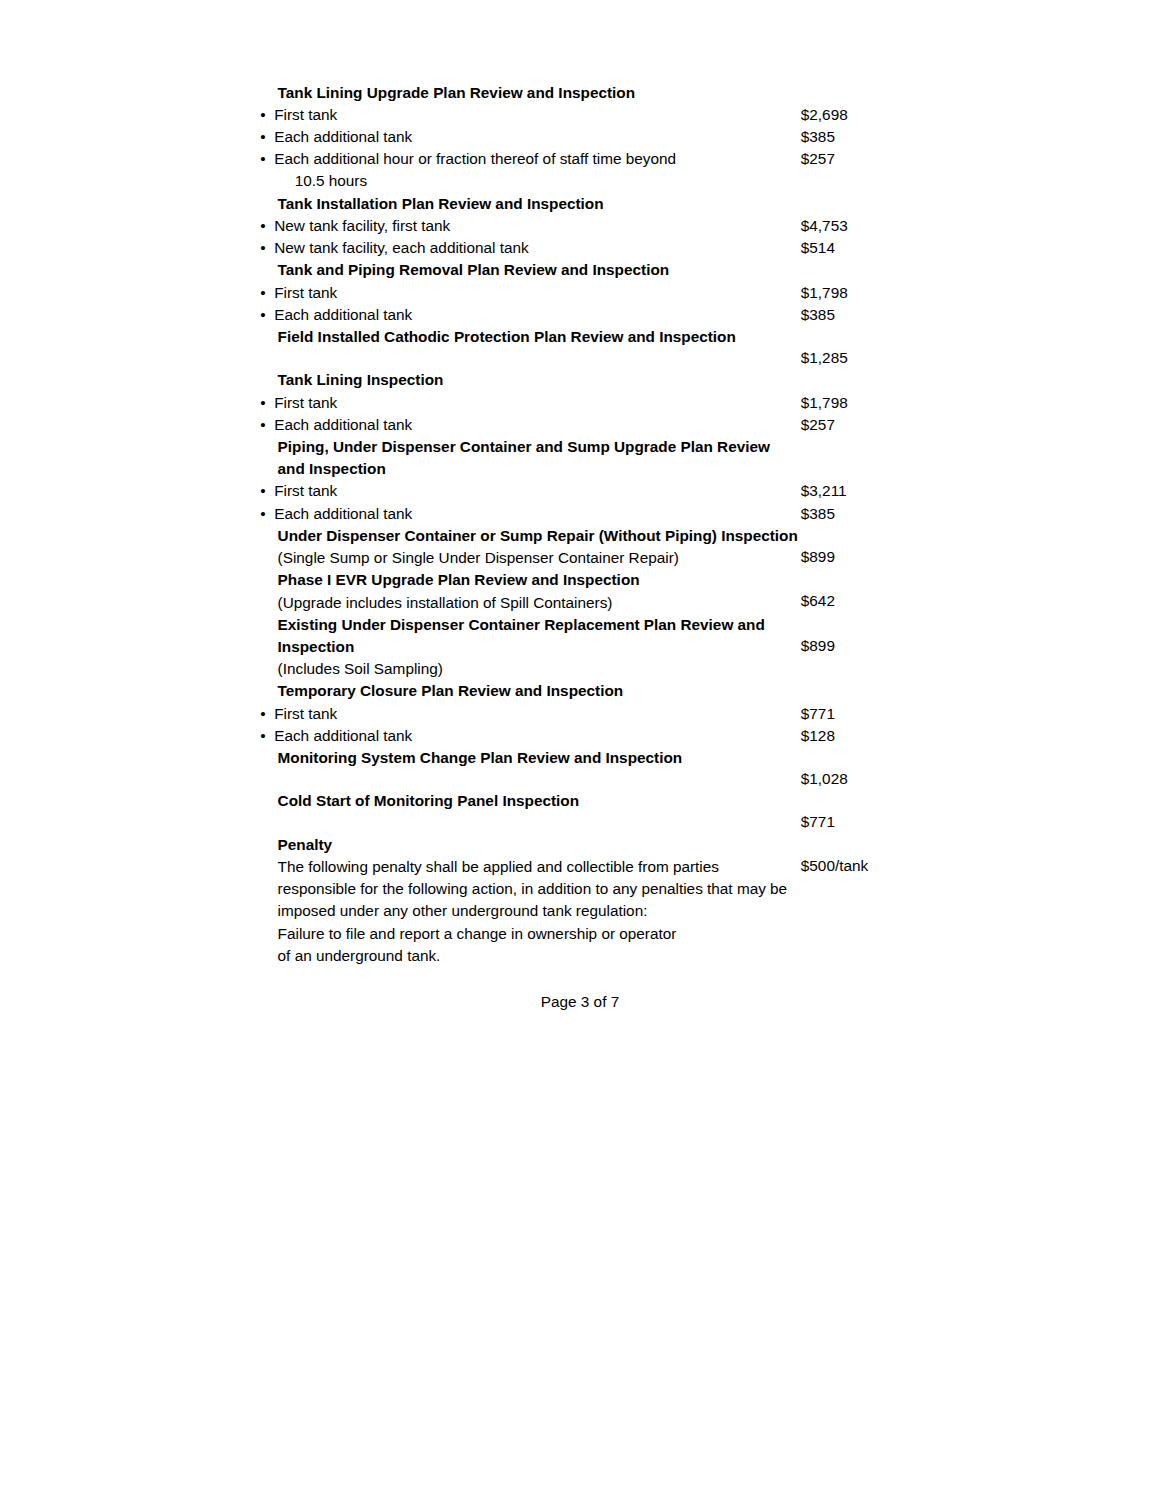| Tank Lining Upgrade Plan Review and Inspection | |
| • First tank | $2,698 |
| • Each additional tank | $385 |
| • Each additional hour or fraction thereof of staff time beyond 10.5 hours | $257 |
| Tank Installation Plan Review and Inspection | |
| • New tank facility, first tank | $4,753 |
| • New tank facility, each additional tank | $514 |
| Tank and Piping Removal Plan Review and Inspection | |
| • First tank | $1,798 |
| • Each additional tank | $385 |
| Field Installed Cathodic Protection Plan Review and Inspection | $1,285 |
| Tank Lining Inspection | |
| • First tank | $1,798 |
| • Each additional tank | $257 |
| Piping, Under Dispenser Container and Sump Upgrade Plan Review and Inspection | |
| • First tank | $3,211 |
| • Each additional tank | $385 |
| Under Dispenser Container or Sump Repair (Without Piping) Inspection (Single Sump or Single Under Dispenser Container Repair) | $899 |
| Phase I EVR Upgrade Plan Review and Inspection (Upgrade includes installation of Spill Containers) | $642 |
| Existing Under Dispenser Container Replacement Plan Review and Inspection (Includes Soil Sampling) | $899 |
| Temporary Closure Plan Review and Inspection | |
| • First tank | $771 |
| • Each additional tank | $128 |
| Monitoring System Change Plan Review and Inspection | $1,028 |
| Cold Start of Monitoring Panel Inspection | $771 |
| Penalty The following penalty shall be applied and collectible from parties responsible for the following action, in addition to any penalties that may be imposed under any other underground tank regulation: | $500/tank |
| Failure to file and report a change in ownership or operator of an underground tank. | |
Page 3 of 7